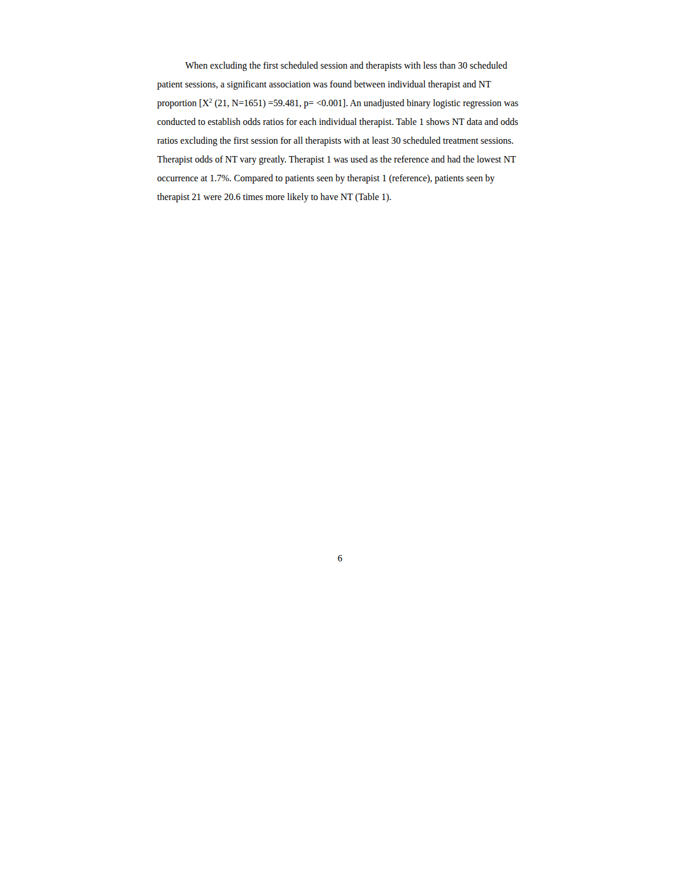When excluding the first scheduled session and therapists with less than 30 scheduled patient sessions, a significant association was found between individual therapist and NT proportion [X2 (21, N=1651) =59.481, p= <0.001]. An unadjusted binary logistic regression was conducted to establish odds ratios for each individual therapist. Table 1 shows NT data and odds ratios excluding the first session for all therapists with at least 30 scheduled treatment sessions. Therapist odds of NT vary greatly. Therapist 1 was used as the reference and had the lowest NT occurrence at 1.7%. Compared to patients seen by therapist 1 (reference), patients seen by therapist 21 were 20.6 times more likely to have NT (Table 1).
6